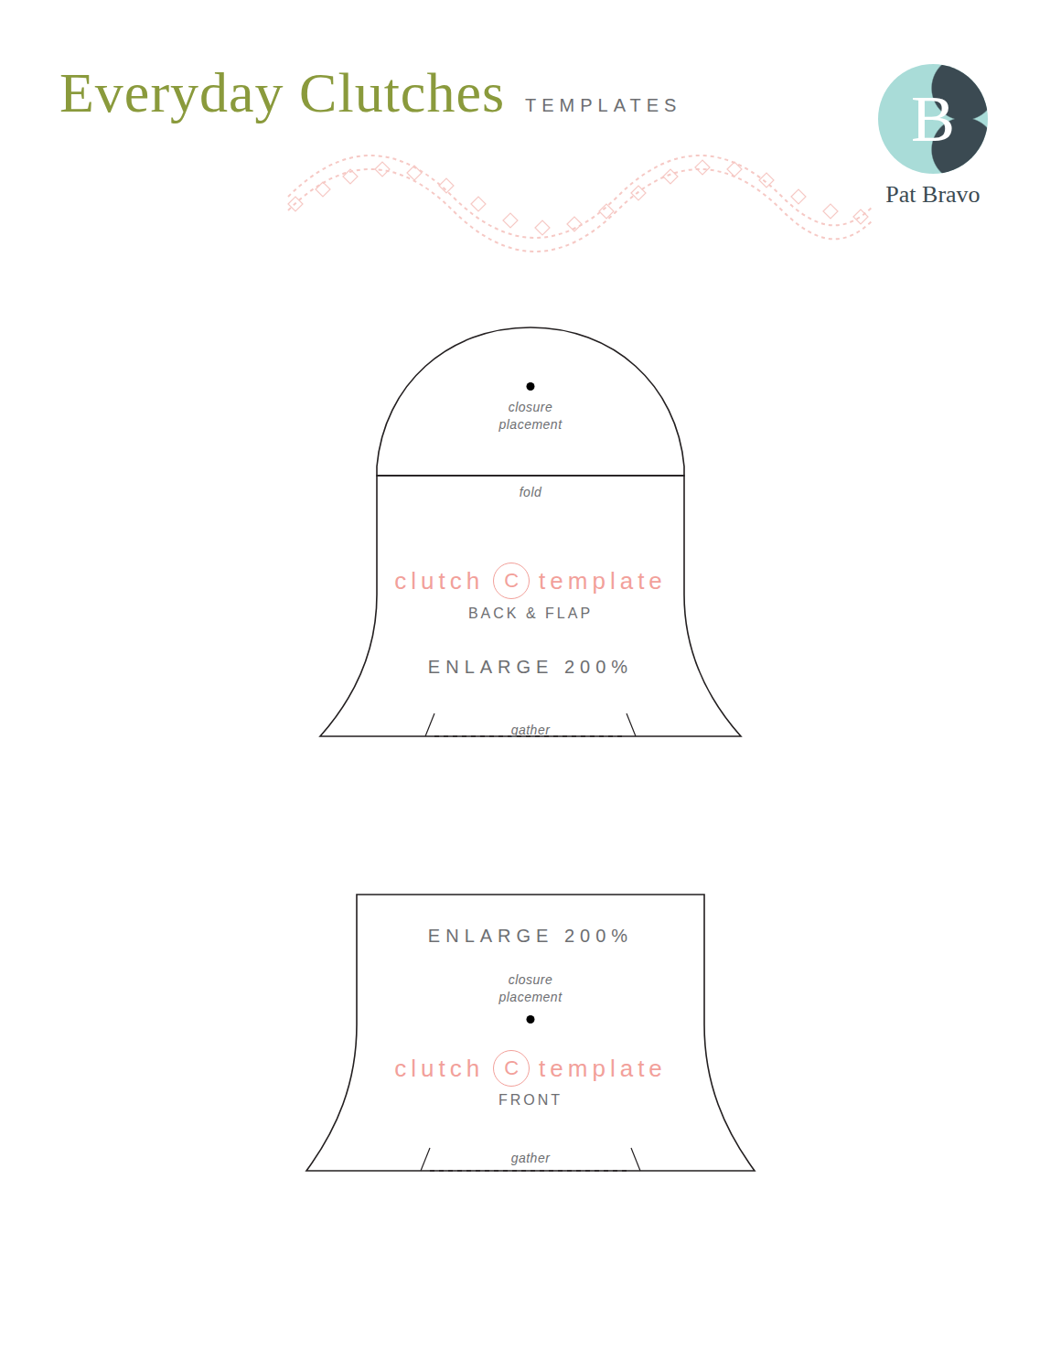Everyday Clutches
Templates
B
Pat Bravo
closure
placement
fold
clutch C template
Back & Flap
Enlarge 200%
gather
Enlarge 200%
closure
placement
clutch C template
Front
gather